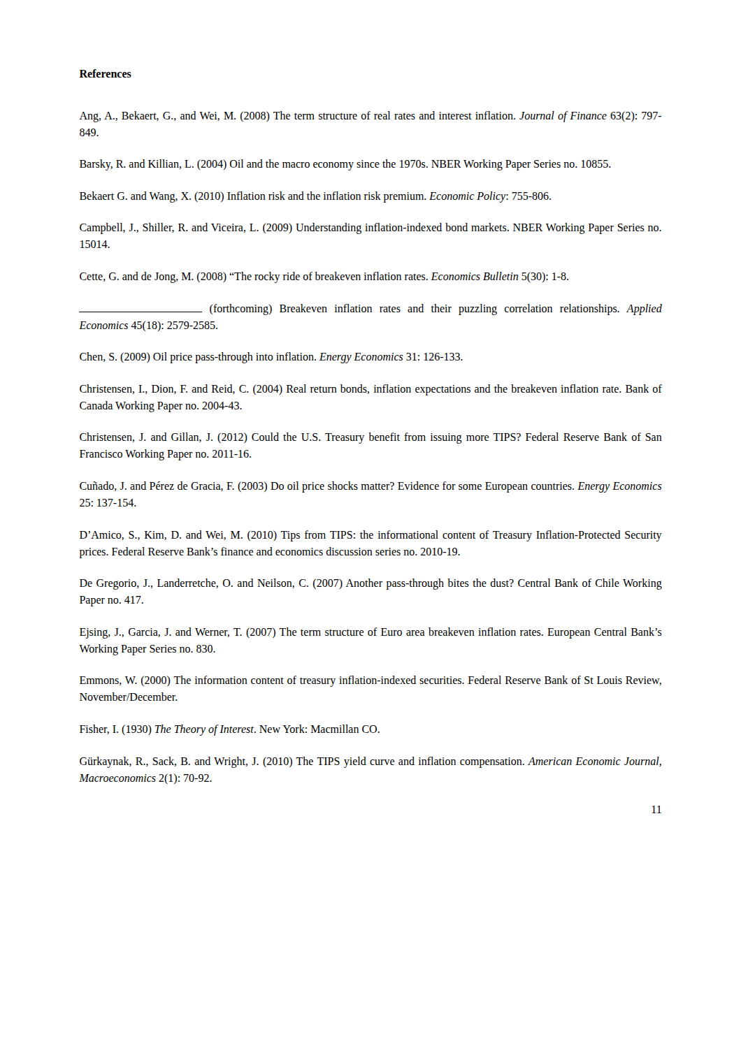References
Ang, A., Bekaert, G., and Wei, M. (2008) The term structure of real rates and interest inflation. Journal of Finance 63(2): 797-849.
Barsky, R. and Killian, L. (2004) Oil and the macro economy since the 1970s. NBER Working Paper Series no. 10855.
Bekaert G. and Wang, X. (2010) Inflation risk and the inflation risk premium. Economic Policy: 755-806.
Campbell, J., Shiller, R. and Viceira, L. (2009) Understanding inflation-indexed bond markets. NBER Working Paper Series no. 15014.
Cette, G. and de Jong, M. (2008) “The rocky ride of breakeven inflation rates. Economics Bulletin 5(30): 1-8.
(forthcoming) Breakeven inflation rates and their puzzling correlation relationships. Applied Economics 45(18): 2579-2585.
Chen, S. (2009) Oil price pass-through into inflation. Energy Economics 31: 126-133.
Christensen, I., Dion, F. and Reid, C. (2004) Real return bonds, inflation expectations and the breakeven inflation rate. Bank of Canada Working Paper no. 2004-43.
Christensen, J. and Gillan, J. (2012) Could the U.S. Treasury benefit from issuing more TIPS? Federal Reserve Bank of San Francisco Working Paper no. 2011-16.
Cuñado, J. and Pérez de Gracia, F. (2003) Do oil price shocks matter? Evidence for some European countries. Energy Economics 25: 137-154.
D’Amico, S., Kim, D. and Wei, M. (2010) Tips from TIPS: the informational content of Treasury Inflation-Protected Security prices. Federal Reserve Bank’s finance and economics discussion series no. 2010-19.
De Gregorio, J., Landerretche, O. and Neilson, C. (2007) Another pass-through bites the dust? Central Bank of Chile Working Paper no. 417.
Ejsing, J., Garcia, J. and Werner, T. (2007) The term structure of Euro area breakeven inflation rates. European Central Bank’s Working Paper Series no. 830.
Emmons, W. (2000) The information content of treasury inflation-indexed securities. Federal Reserve Bank of St Louis Review, November/December.
Fisher, I. (1930) The Theory of Interest. New York: Macmillan CO.
Gürkaynak, R., Sack, B. and Wright, J. (2010) The TIPS yield curve and inflation compensation. American Economic Journal, Macroeconomics 2(1): 70-92.
11